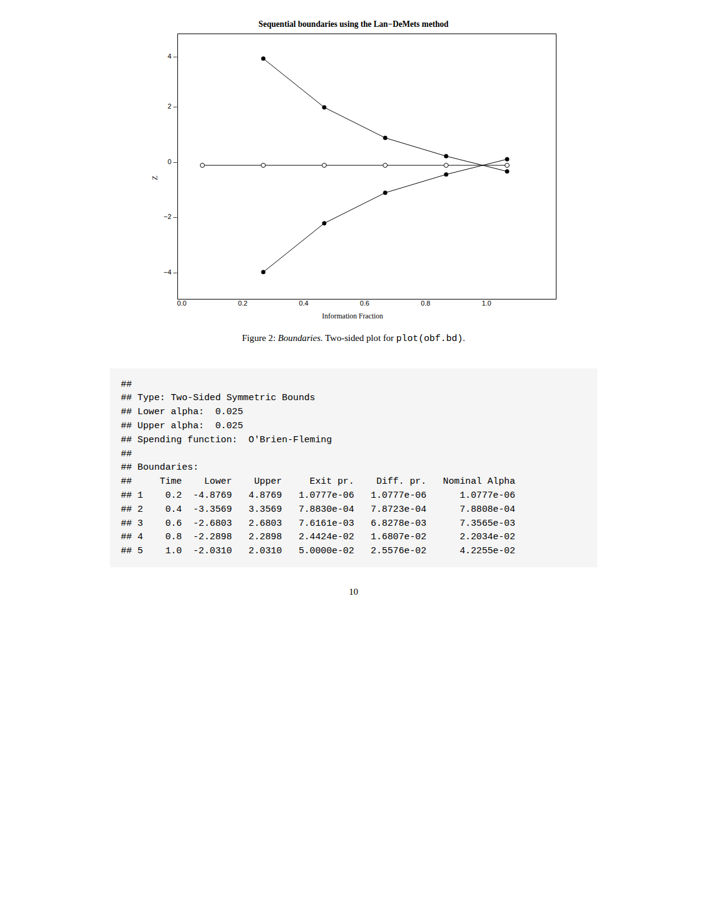Sequential boundaries using the Lan−DeMets method
| Z | / 4 – / / / 2 – / / 0 – / / −2 – / / −4 – / |
| 0.0 0.2 0.4 0.6 0.8 1.0 Information Fraction |
Figure 2: Boundaries. Two-sided plot for plot(obf.bd).
##
## Type: Two-Sided Symmetric Bounds
## Lower alpha:  0.025
## Upper alpha:  0.025
## Spending function:  O'Brien-Fleming
##
## Boundaries:
##     Time    Lower    Upper     Exit pr.    Diff. pr.   Nominal Alpha
## 1    0.2  -4.8769   4.8769   1.0777e-06   1.0777e-06      1.0777e-06
## 2    0.4  -3.3569   3.3569   7.8830e-04   7.8723e-04      7.8808e-04
## 3    0.6  -2.6803   2.6803   7.6161e-03   6.8278e-03      7.3565e-03
## 4    0.8  -2.2898   2.2898   2.4424e-02   1.6807e-02      2.2034e-02
## 5    1.0  -2.0310   2.0310   5.0000e-02   2.5576e-02      4.2255e-02
10